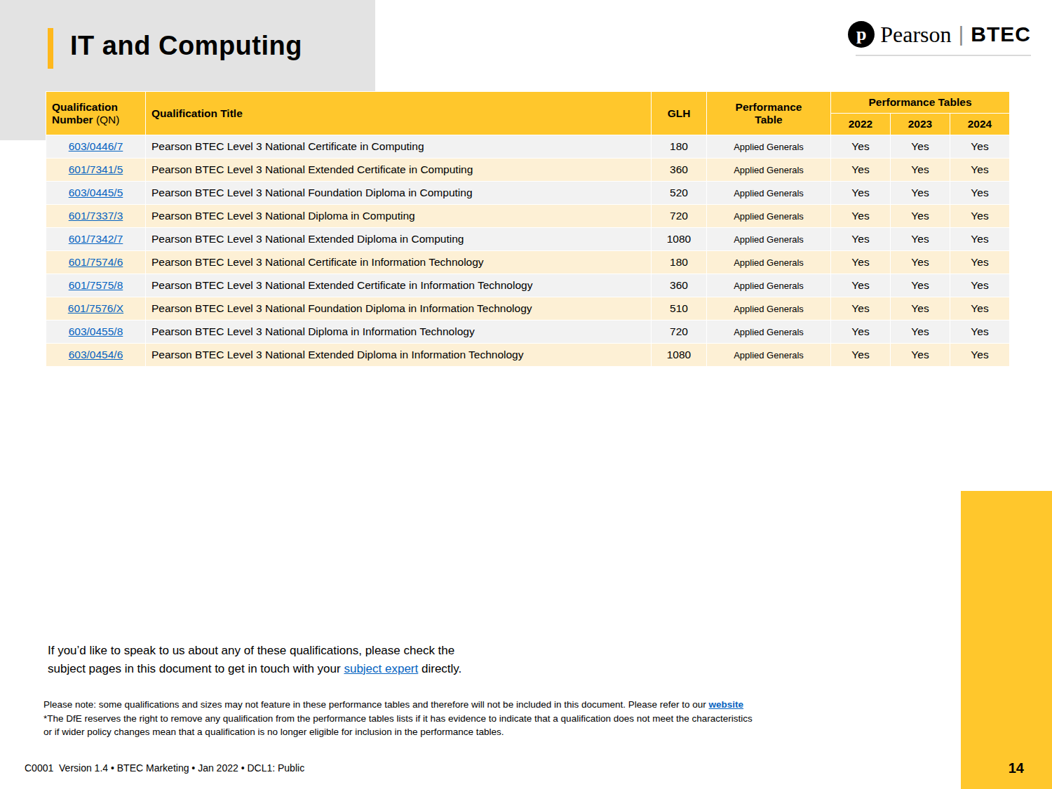IT and Computing
pPearson|BTEC
| Qualification Number (QN) | Qualification Title | GLH | Performance Table | Performance Tables |
| --- | --- | --- | --- | --- |
| 2022 | 2023 | 2024 |
| 603/0446/7 | Pearson BTEC Level 3 National Certificate in Computing | 180 | Applied Generals | Yes | Yes | Yes |
| 601/7341/5 | Pearson BTEC Level 3 National Extended Certificate in Computing | 360 | Applied Generals | Yes | Yes | Yes |
| 603/0445/5 | Pearson BTEC Level 3 National Foundation Diploma in Computing | 520 | Applied Generals | Yes | Yes | Yes |
| 601/7337/3 | Pearson BTEC Level 3 National Diploma in Computing | 720 | Applied Generals | Yes | Yes | Yes |
| 601/7342/7 | Pearson BTEC Level 3 National Extended Diploma in Computing | 1080 | Applied Generals | Yes | Yes | Yes |
| 601/7574/6 | Pearson BTEC Level 3 National Certificate in Information Technology | 180 | Applied Generals | Yes | Yes | Yes |
| 601/7575/8 | Pearson BTEC Level 3 National Extended Certificate in Information Technology | 360 | Applied Generals | Yes | Yes | Yes |
| 601/7576/X | Pearson BTEC Level 3 National Foundation Diploma in Information Technology | 510 | Applied Generals | Yes | Yes | Yes |
| 603/0455/8 | Pearson BTEC Level 3 National Diploma in Information Technology | 720 | Applied Generals | Yes | Yes | Yes |
| 603/0454/6 | Pearson BTEC Level 3 National Extended Diploma in Information Technology | 1080 | Applied Generals | Yes | Yes | Yes |
If you’d like to speak to us about any of these qualifications, please check the
subject pages in this document to get in touch with your subject expert directly.
Please note: some qualifications and sizes may not feature in these performance tables and therefore will not be included in this document. Please refer to our website
*The DfE reserves the right to remove any qualification from the performance tables lists if it has evidence to indicate that a qualification does not meet the characteristics
or if wider policy changes mean that a qualification is no longer eligible for inclusion in the performance tables.
C0001 Version 1.4 • BTEC Marketing • Jan 2022 • DCL1: Public
14